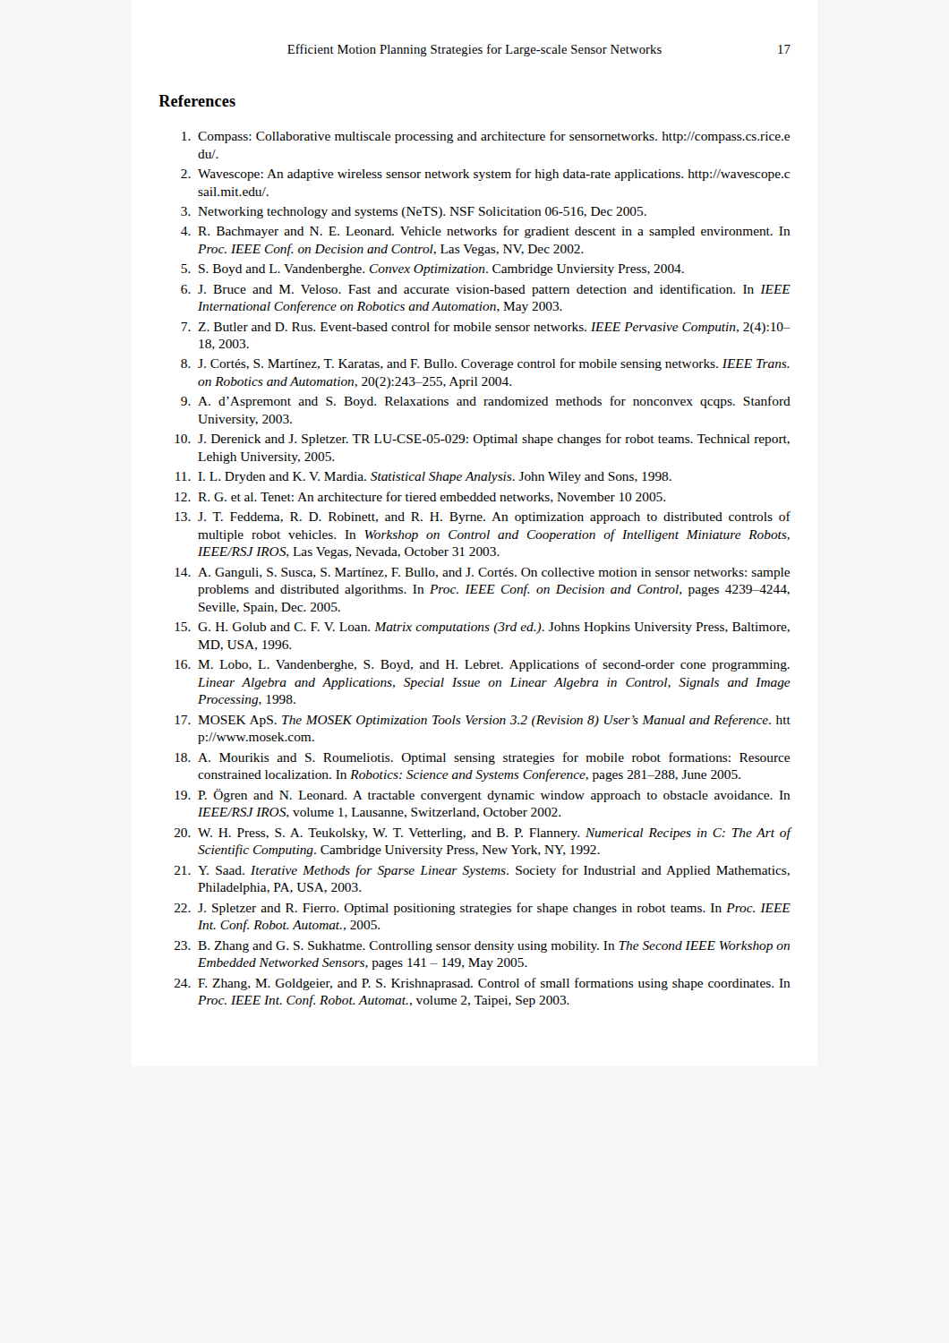Efficient Motion Planning Strategies for Large-scale Sensor Networks 17
References
Compass: Collaborative multiscale processing and architecture for sensornetworks. http://compass.cs.rice.edu/.
Wavescope: An adaptive wireless sensor network system for high data-rate applications. http://wavescope.csail.mit.edu/.
Networking technology and systems (NeTS). NSF Solicitation 06-516, Dec 2005.
R. Bachmayer and N. E. Leonard. Vehicle networks for gradient descent in a sampled environment. In Proc. IEEE Conf. on Decision and Control, Las Vegas, NV, Dec 2002.
S. Boyd and L. Vandenberghe. Convex Optimization. Cambridge Unviersity Press, 2004.
J. Bruce and M. Veloso. Fast and accurate vision-based pattern detection and identification. In IEEE International Conference on Robotics and Automation, May 2003.
Z. Butler and D. Rus. Event-based control for mobile sensor networks. IEEE Pervasive Computin, 2(4):10–18, 2003.
J. Cortés, S. Martínez, T. Karatas, and F. Bullo. Coverage control for mobile sensing networks. IEEE Trans. on Robotics and Automation, 20(2):243–255, April 2004.
A. d’Aspremont and S. Boyd. Relaxations and randomized methods for nonconvex qcqps. Stanford University, 2003.
J. Derenick and J. Spletzer. TR LU-CSE-05-029: Optimal shape changes for robot teams. Technical report, Lehigh University, 2005.
I. L. Dryden and K. V. Mardia. Statistical Shape Analysis. John Wiley and Sons, 1998.
R. G. et al. Tenet: An architecture for tiered embedded networks, November 10 2005.
J. T. Feddema, R. D. Robinett, and R. H. Byrne. An optimization approach to distributed controls of multiple robot vehicles. In Workshop on Control and Cooperation of Intelligent Miniature Robots, IEEE/RSJ IROS, Las Vegas, Nevada, October 31 2003.
A. Ganguli, S. Susca, S. Martínez, F. Bullo, and J. Cortés. On collective motion in sensor networks: sample problems and distributed algorithms. In Proc. IEEE Conf. on Decision and Control, pages 4239–4244, Seville, Spain, Dec. 2005.
G. H. Golub and C. F. V. Loan. Matrix computations (3rd ed.). Johns Hopkins University Press, Baltimore, MD, USA, 1996.
M. Lobo, L. Vandenberghe, S. Boyd, and H. Lebret. Applications of second-order cone programming. Linear Algebra and Applications, Special Issue on Linear Algebra in Control, Signals and Image Processing, 1998.
MOSEK ApS. The MOSEK Optimization Tools Version 3.2 (Revision 8) User’s Manual and Reference. http://www.mosek.com.
A. Mourikis and S. Roumeliotis. Optimal sensing strategies for mobile robot formations: Resource constrained localization. In Robotics: Science and Systems Conference, pages 281–288, June 2005.
P. Ögren and N. Leonard. A tractable convergent dynamic window approach to obstacle avoidance. In IEEE/RSJ IROS, volume 1, Lausanne, Switzerland, October 2002.
W. H. Press, S. A. Teukolsky, W. T. Vetterling, and B. P. Flannery. Numerical Recipes in C: The Art of Scientific Computing. Cambridge University Press, New York, NY, 1992.
Y. Saad. Iterative Methods for Sparse Linear Systems. Society for Industrial and Applied Mathematics, Philadelphia, PA, USA, 2003.
J. Spletzer and R. Fierro. Optimal positioning strategies for shape changes in robot teams. In Proc. IEEE Int. Conf. Robot. Automat., 2005.
B. Zhang and G. S. Sukhatme. Controlling sensor density using mobility. In The Second IEEE Workshop on Embedded Networked Sensors, pages 141 – 149, May 2005.
F. Zhang, M. Goldgeier, and P. S. Krishnaprasad. Control of small formations using shape coordinates. In Proc. IEEE Int. Conf. Robot. Automat., volume 2, Taipei, Sep 2003.